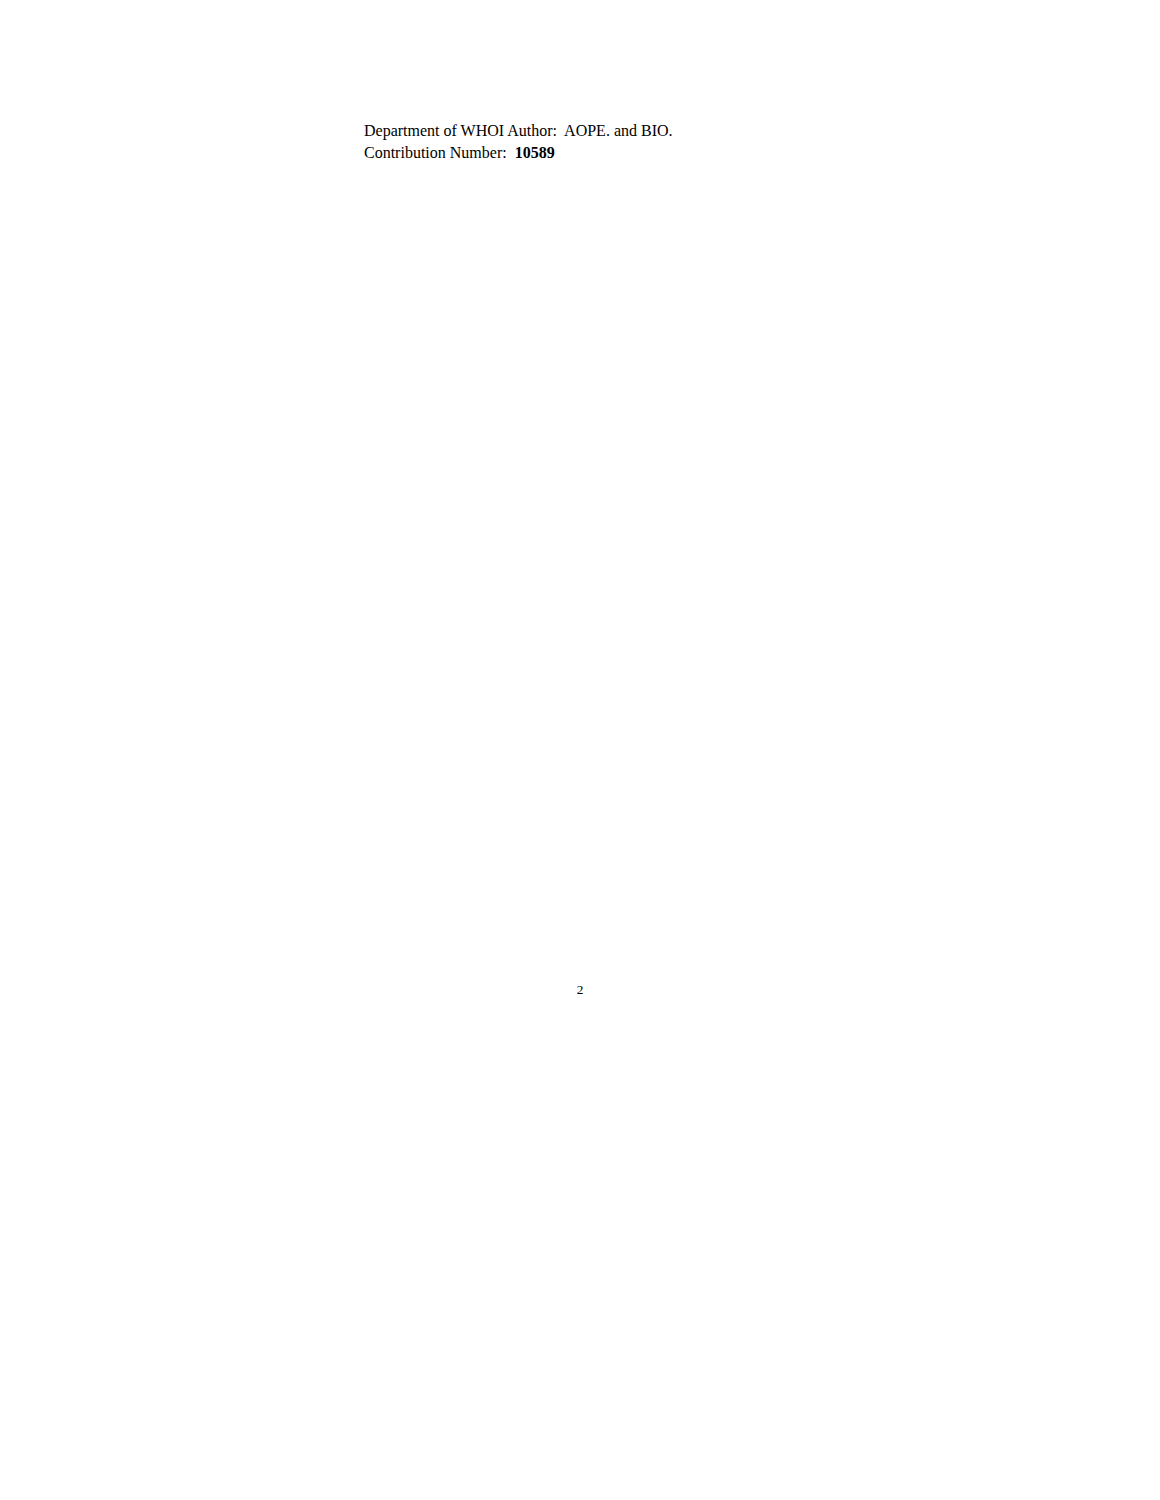Department of WHOI Author: AOPE. and BIO.
Contribution Number: 10589
2